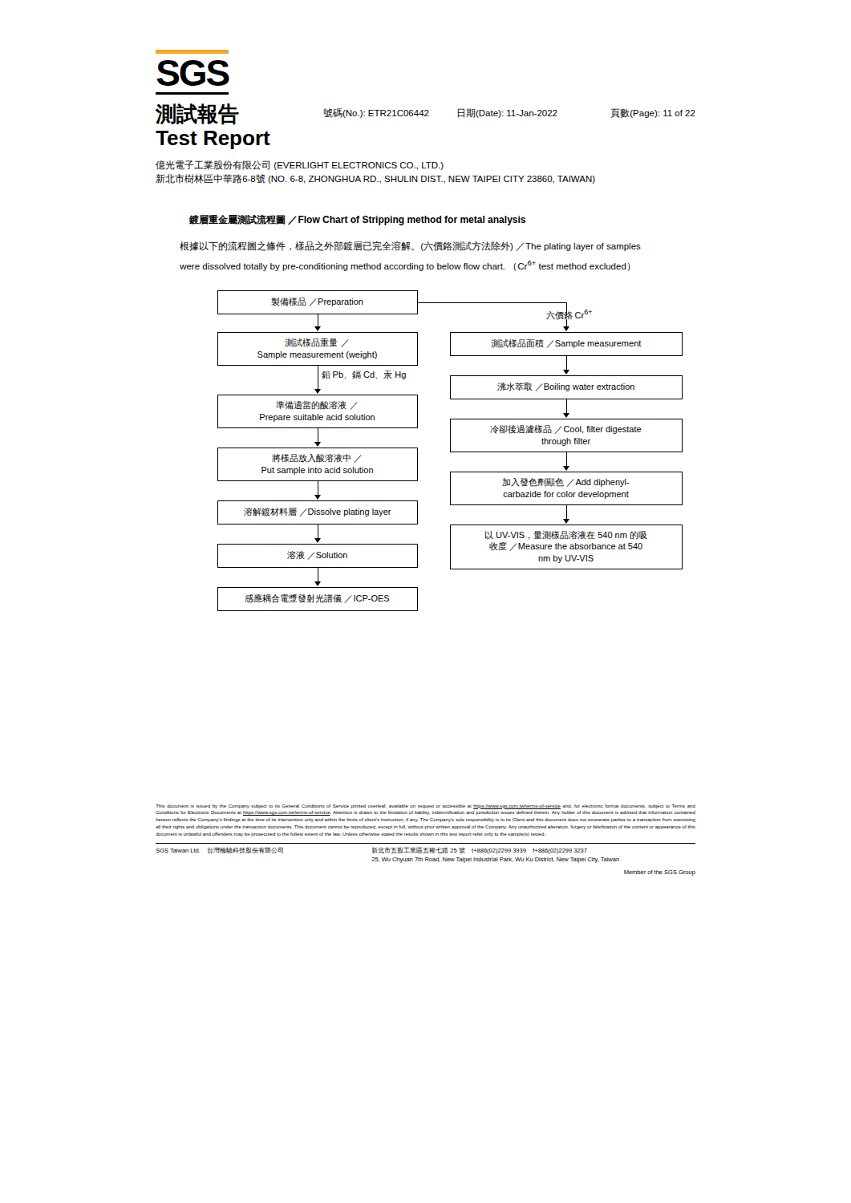SGS
測試報告 Test Report
號碼(No.): ETR21C06442 日期(Date): 11-Jan-2022
頁數(Page): 11 of 22
億光電子工業股份有限公司 (EVERLIGHT ELECTRONICS CO., LTD.)
新北市樹林區中華路6-8號 (NO. 6-8, ZHONGHUA RD., SHULIN DIST., NEW TAIPEI CITY 23860, TAIWAN)
鍍層重金屬測試流程圖 ／Flow Chart of Stripping method for metal analysis
根據以下的流程圖之條件，樣品之外部鍍層已完全溶解。(六價鉻測試方法除外) ／The plating layer of samples were dissolved totally by pre-conditioning method according to below flow chart. （Cr6+ test method excluded）
製備樣品 ／Preparation
測試樣品重量 ／
Sample measurement (weight)
準備適當的酸溶液 ／
Prepare suitable acid solution
將樣品放入酸溶液中 ／
Put sample into acid solution
溶解鍍材料層 ／Dissolve plating layer
溶液 ／Solution
感應耦合電漿發射光譜儀 ／ICP-OES
測試樣品面積 ／Sample measurement
沸水萃取 ／Boiling water extraction
冷卻後過濾樣品 ／Cool, filter digestate
through filter
加入發色劑顯色 ／Add diphenyl-
carbazide for color development
以 UV-VIS，量測樣品溶液在 540 nm 的吸
收度 ／Measure the absorbance at 540
nm by UV-VIS
六價鉻 Cr6+
鉛 Pb、鎘 Cd、汞 Hg
This document is issued by the Company subject to its General Conditions of Service printed overleaf, available on request or accessible at https://www.sgs.com.tw/terms-of-service and, for electronic format documents, subject to Terms and Conditions for Electronic Documents at https://www.sgs.com.tw/terms-of-service. Attention is drawn to the limitation of liability, indemnification and jurisdiction issues defined therein. Any holder of this document is advised that information contained hereon reflects the Company's findings at the time of its intervention only and within the limits of client's instruction, if any. The Company's sole responsibility is to its Client and this document does not exonerate parties to a transaction from exercising all their rights and obligations under the transaction documents. This document cannot be reproduced, except in full, without prior written approval of the Company. Any unauthorized alteration, forgery or falsification of the content or appearance of this document is unlawful and offenders may be prosecuted to the fullest extent of the law. Unless otherwise stated the results shown in this test report refer only to the sample(s) tested.
SGS Taiwan Ltd.　台灣檢驗科技股份有限公司
新北市五股工業區五權七路 25 號 t+886(02)2299 3939 f+886(02)2299 3237
25, Wu Chyuan 7th Road, New Taipei Industrial Park, Wu Ku District, New Taipei City, Taiwan
Member of the SGS Group